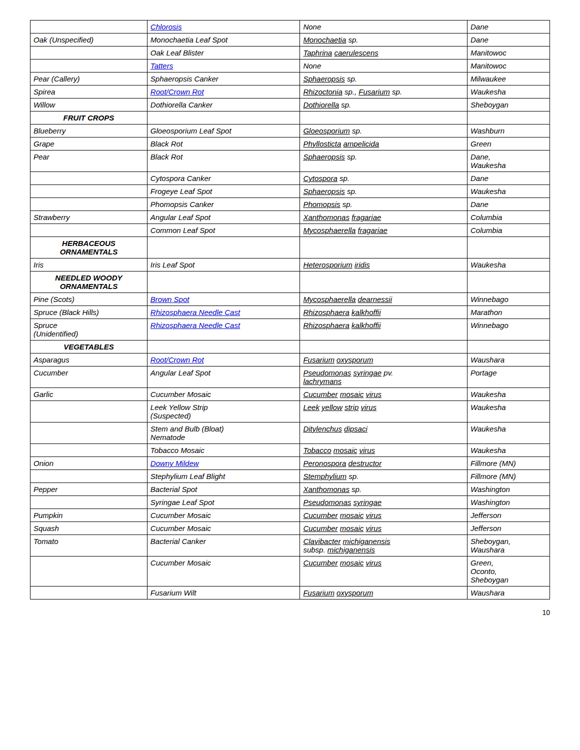| | Chlorosis | None | Dane |
| Oak (Unspecified) | Monochaetia Leaf Spot | Monochaetia sp. | Dane |
| | Oak Leaf Blister | Taphrina caerulescens | Manitowoc |
| | Tatters | None | Manitowoc |
| Pear (Callery) | Sphaeropsis Canker | Sphaeropsis sp. | Milwaukee |
| Spirea | Root/Crown Rot | Rhizoctonia sp., Fusarium sp. | Waukesha |
| Willow | Dothiorella Canker | Dothiorella sp. | Sheboygan |
| FRUIT CROPS | | | |
| Blueberry | Gloeosporium Leaf Spot | Gloeosporium sp. | Washburn |
| Grape | Black Rot | Phyllosticta ampelicida | Green |
| Pear | Black Rot | Sphaeropsis sp. | Dane, Waukesha |
| | Cytospora Canker | Cytospora sp. | Dane |
| | Frogeye Leaf Spot | Sphaeropsis sp. | Waukesha |
| | Phomopsis Canker | Phomopsis sp. | Dane |
| Strawberry | Angular Leaf Spot | Xanthomonas fragariae | Columbia |
| | Common Leaf Spot | Mycosphaerella fragariae | Columbia |
| HERBACEOUS ORNAMENTALS | | | |
| Iris | Iris Leaf Spot | Heterosporium iridis | Waukesha |
| NEEDLED WOODY ORNAMENTALS | | | |
| Pine (Scots) | Brown Spot | Mycosphaerella dearnessii | Winnebago |
| Spruce (Black Hills) | Rhizosphaera Needle Cast | Rhizosphaera kalkhoffii | Marathon |
| Spruce (Unidentified) | Rhizosphaera Needle Cast | Rhizosphaera kalkhoffii | Winnebago |
| VEGETABLES | | | |
| Asparagus | Root/Crown Rot | Fusarium oxysporum | Waushara |
| Cucumber | Angular Leaf Spot | Pseudomonas syringae pv. lachrymans | Portage |
| Garlic | Cucumber Mosaic | Cucumber mosaic virus | Waukesha |
| | Leek Yellow Strip (Suspected) | Leek yellow strip virus | Waukesha |
| | Stem and Bulb (Bloat) Nematode | Ditylenchus dipsaci | Waukesha |
| | Tobacco Mosaic | Tobacco mosaic virus | Waukesha |
| Onion | Downy Mildew | Peronospora destructor | Fillmore (MN) |
| | Stephylium Leaf Blight | Stemphylium sp. | Fillmore (MN) |
| Pepper | Bacterial Spot | Xanthomonas sp. | Washington |
| | Syringae Leaf Spot | Pseudomonas syringae | Washington |
| Pumpkin | Cucumber Mosaic | Cucumber mosaic virus | Jefferson |
| Squash | Cucumber Mosaic | Cucumber mosaic virus | Jefferson |
| Tomato | Bacterial Canker | Clavibacter michiganensis subsp. michiganensis | Sheboygan, Waushara |
| | Cucumber Mosaic | Cucumber mosaic virus | Green, Oconto, Sheboygan |
| | Fusarium Wilt | Fusarium oxysporum | Waushara |
10